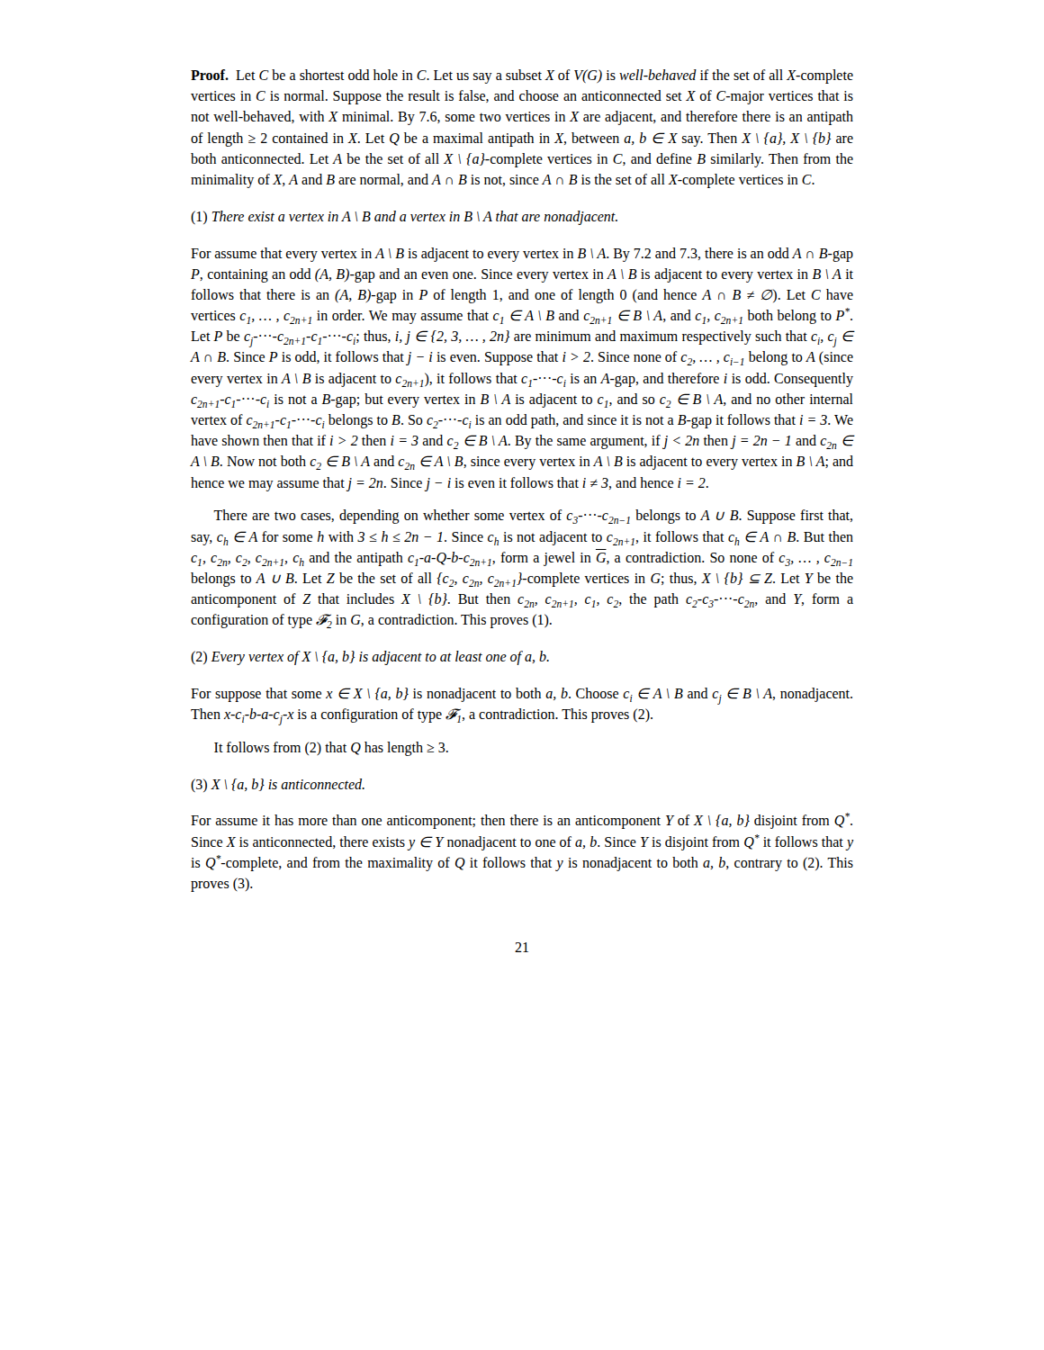Proof. Let C be a shortest odd hole in C. Let us say a subset X of V(G) is well-behaved if the set of all X-complete vertices in C is normal. Suppose the result is false, and choose an anticonnected set X of C-major vertices that is not well-behaved, with X minimal. By 7.6, some two vertices in X are adjacent, and therefore there is an antipath of length ≥ 2 contained in X. Let Q be a maximal antipath in X, between a, b ∈ X say. Then X \ {a}, X \ {b} are both anticonnected. Let A be the set of all X \ {a}-complete vertices in C, and define B similarly. Then from the minimality of X, A and B are normal, and A ∩ B is not, since A ∩ B is the set of all X-complete vertices in C.
(1) There exist a vertex in A \ B and a vertex in B \ A that are nonadjacent.
For assume that every vertex in A \ B is adjacent to every vertex in B \ A. By 7.2 and 7.3, there is an odd A ∩ B-gap P, containing an odd (A, B)-gap and an even one. Since every vertex in A \ B is adjacent to every vertex in B \ A it follows that there is an (A, B)-gap in P of length 1, and one of length 0 (and hence A ∩ B ≠ ∅). Let C have vertices c1, … , c2n+1 in order. We may assume that c1 ∈ A \ B and c2n+1 ∈ B \ A, and c1, c2n+1 both belong to P*. Let P be cj-···-c2n+1-c1-···-ci; thus, i, j ∈ {2, 3, … , 2n} are minimum and maximum respectively such that ci, cj ∈ A ∩ B. Since P is odd, it follows that j − i is even. Suppose that i > 2. Since none of c2, … , ci−1 belong to A (since every vertex in A \ B is adjacent to c2n+1), it follows that c1-···-ci is an A-gap, and therefore i is odd. Consequently c2n+1-c1-···-ci is not a B-gap; but every vertex in B \ A is adjacent to c1, and so c2 ∈ B \ A, and no other internal vertex of c2n+1-c1-···-ci belongs to B. So c2-···-ci is an odd path, and since it is not a B-gap it follows that i = 3. We have shown then that if i > 2 then i = 3 and c2 ∈ B \ A. By the same argument, if j < 2n then j = 2n − 1 and c2n ∈ A \ B. Now not both c2 ∈ B \ A and c2n ∈ A \ B, since every vertex in A \ B is adjacent to every vertex in B \ A; and hence we may assume that j = 2n. Since j − i is even it follows that i ≠ 3, and hence i = 2.
There are two cases, depending on whether some vertex of c3-···-c2n−1 belongs to A ∪ B. Suppose first that, say, ch ∈ A for some h with 3 ≤ h ≤ 2n − 1. Since ch is not adjacent to c2n+1, it follows that ch ∈ A ∩ B. But then c1, c2n, c2, c2n+1, ch and the antipath c1-a-Q-b-c2n+1, form a jewel in G, a contradiction. So none of c3, … , c2n−1 belongs to A ∪ B. Let Z be the set of all {c2, c2n, c2n+1}-complete vertices in G; thus, X \ {b} ⊆ Z. Let Y be the anticomponent of Z that includes X \ {b}. But then c2n, c2n+1, c1, c2, the path c2-c3-···-c2n, and Y, form a configuration of type 𝓕2 in G, a contradiction. This proves (1).
(2) Every vertex of X \ {a, b} is adjacent to at least one of a, b.
For suppose that some x ∈ X \ {a, b} is nonadjacent to both a, b. Choose ci ∈ A \ B and cj ∈ B \ A, nonadjacent. Then x-ci-b-a-cj-x is a configuration of type 𝓕1, a contradiction. This proves (2).
It follows from (2) that Q has length ≥ 3.
(3) X \ {a, b} is anticonnected.
For assume it has more than one anticomponent; then there is an anticomponent Y of X \ {a, b} disjoint from Q*. Since X is anticonnected, there exists y ∈ Y nonadjacent to one of a, b. Since Y is disjoint from Q* it follows that y is Q*-complete, and from the maximality of Q it follows that y is nonadjacent to both a, b, contrary to (2). This proves (3).
21